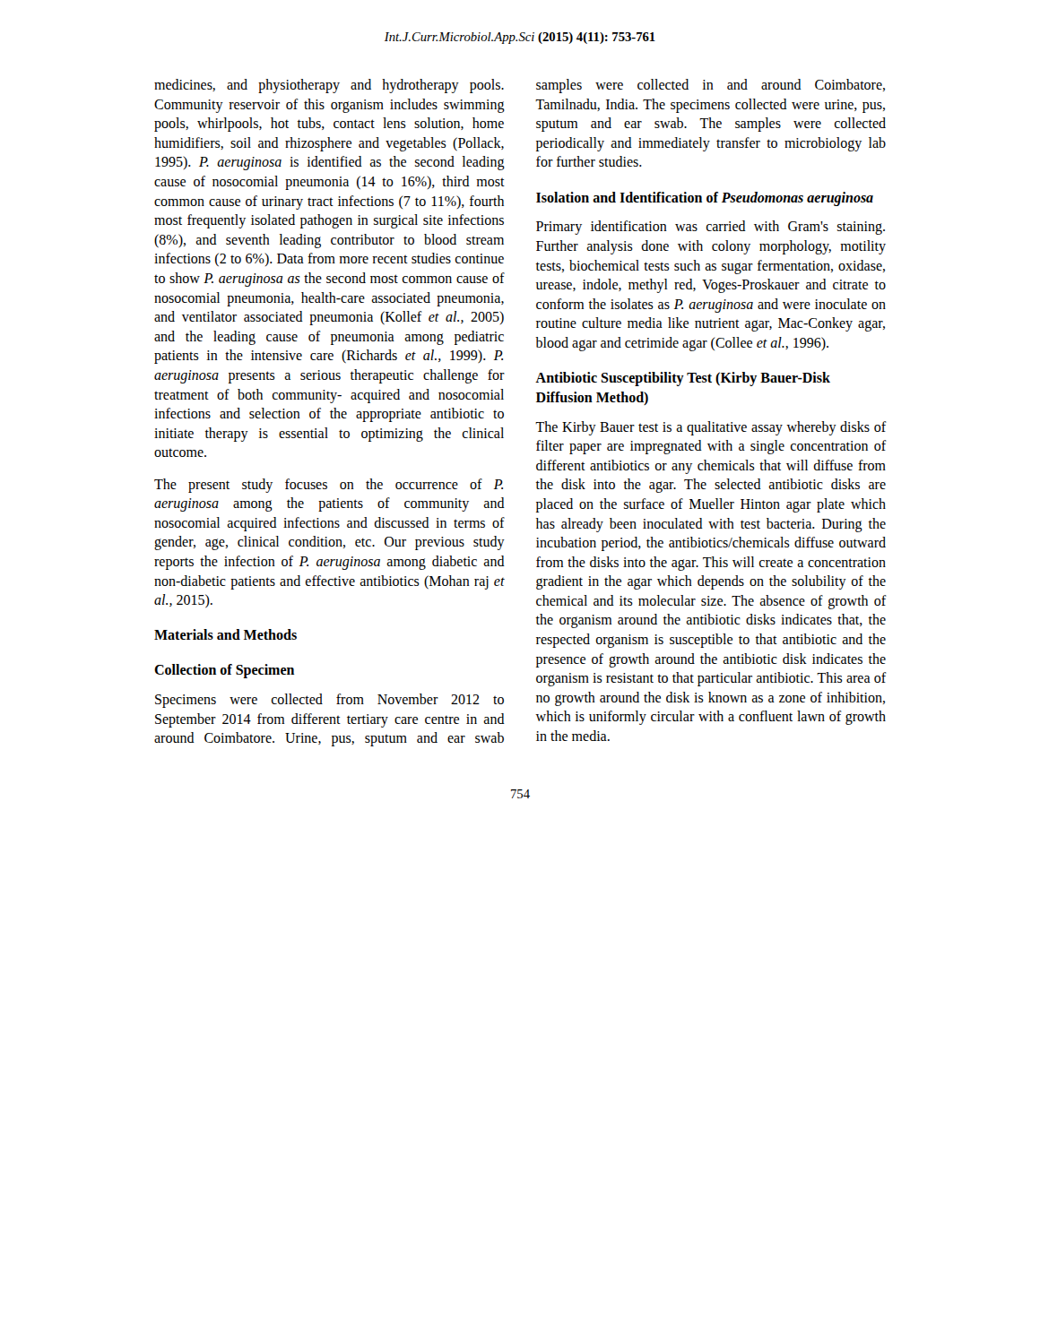Int.J.Curr.Microbiol.App.Sci (2015) 4(11): 753-761
medicines, and physiotherapy and hydrotherapy pools. Community reservoir of this organism includes swimming pools, whirlpools, hot tubs, contact lens solution, home humidifiers, soil and rhizosphere and vegetables (Pollack, 1995). P. aeruginosa is identified as the second leading cause of nosocomial pneumonia (14 to 16%), third most common cause of urinary tract infections (7 to 11%), fourth most frequently isolated pathogen in surgical site infections (8%), and seventh leading contributor to blood stream infections (2 to 6%). Data from more recent studies continue to show P. aeruginosa as the second most common cause of nosocomial pneumonia, health-care associated pneumonia, and ventilator associated pneumonia (Kollef et al., 2005) and the leading cause of pneumonia among pediatric patients in the intensive care (Richards et al., 1999). P. aeruginosa presents a serious therapeutic challenge for treatment of both community- acquired and nosocomial infections and selection of the appropriate antibiotic to initiate therapy is essential to optimizing the clinical outcome.
The present study focuses on the occurrence of P. aeruginosa among the patients of community and nosocomial acquired infections and discussed in terms of gender, age, clinical condition, etc. Our previous study reports the infection of P. aeruginosa among diabetic and non-diabetic patients and effective antibiotics (Mohan raj et al., 2015).
Materials and Methods
Collection of Specimen
Specimens were collected from November 2012 to September 2014 from different tertiary care centre in and around Coimbatore. Urine, pus, sputum and ear swab samples were collected in and around Coimbatore, Tamilnadu, India. The specimens collected were urine, pus, sputum and ear swab. The samples were collected periodically and immediately transfer to microbiology lab for further studies.
Isolation and Identification of Pseudomonas aeruginosa
Primary identification was carried with Gram's staining. Further analysis done with colony morphology, motility tests, biochemical tests such as sugar fermentation, oxidase, urease, indole, methyl red, Voges-Proskauer and citrate to conform the isolates as P. aeruginosa and were inoculate on routine culture media like nutrient agar, Mac-Conkey agar, blood agar and cetrimide agar (Collee et al., 1996).
Antibiotic Susceptibility Test (Kirby Bauer-Disk Diffusion Method)
The Kirby Bauer test is a qualitative assay whereby disks of filter paper are impregnated with a single concentration of different antibiotics or any chemicals that will diffuse from the disk into the agar. The selected antibiotic disks are placed on the surface of Mueller Hinton agar plate which has already been inoculated with test bacteria. During the incubation period, the antibiotics/chemicals diffuse outward from the disks into the agar. This will create a concentration gradient in the agar which depends on the solubility of the chemical and its molecular size. The absence of growth of the organism around the antibiotic disks indicates that, the respected organism is susceptible to that antibiotic and the presence of growth around the antibiotic disk indicates the organism is resistant to that particular antibiotic. This area of no growth around the disk is known as a zone of inhibition, which is uniformly circular with a confluent lawn of growth in the media.
754